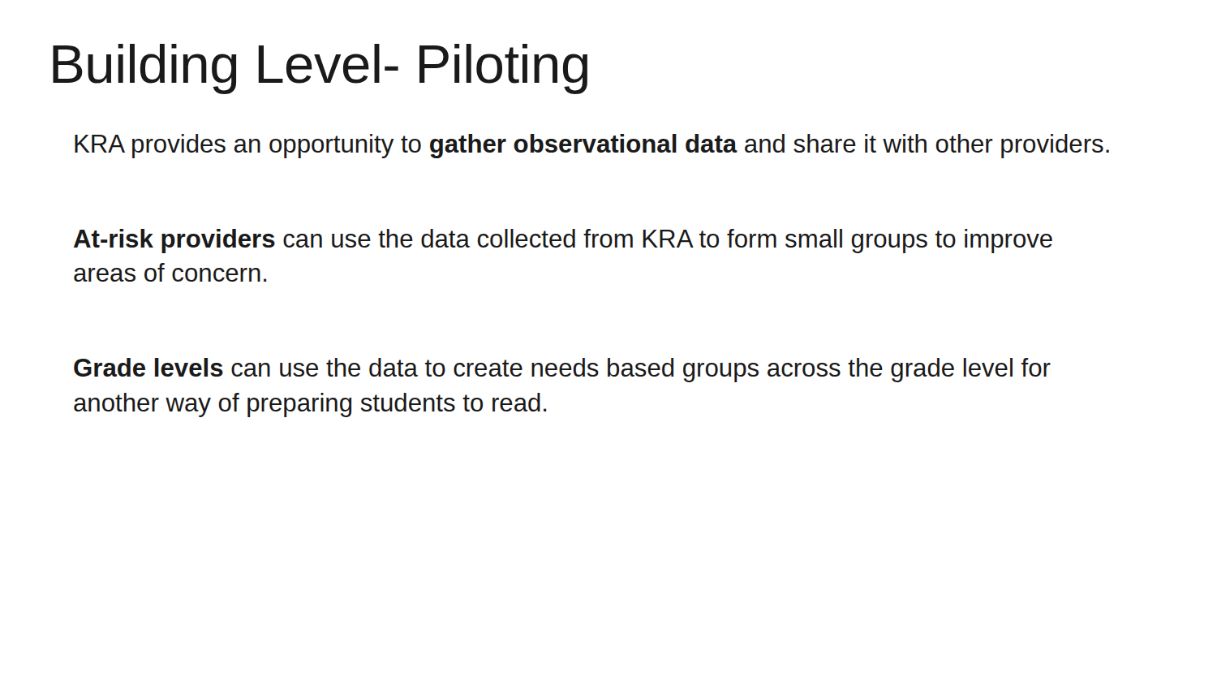Building Level- Piloting
KRA provides an opportunity to gather observational data and share it with other providers.
At-risk providers can use the data collected from KRA to form small groups to improve areas of concern.
Grade levels can use the data to create needs based groups across the grade level for another way of preparing students to read.